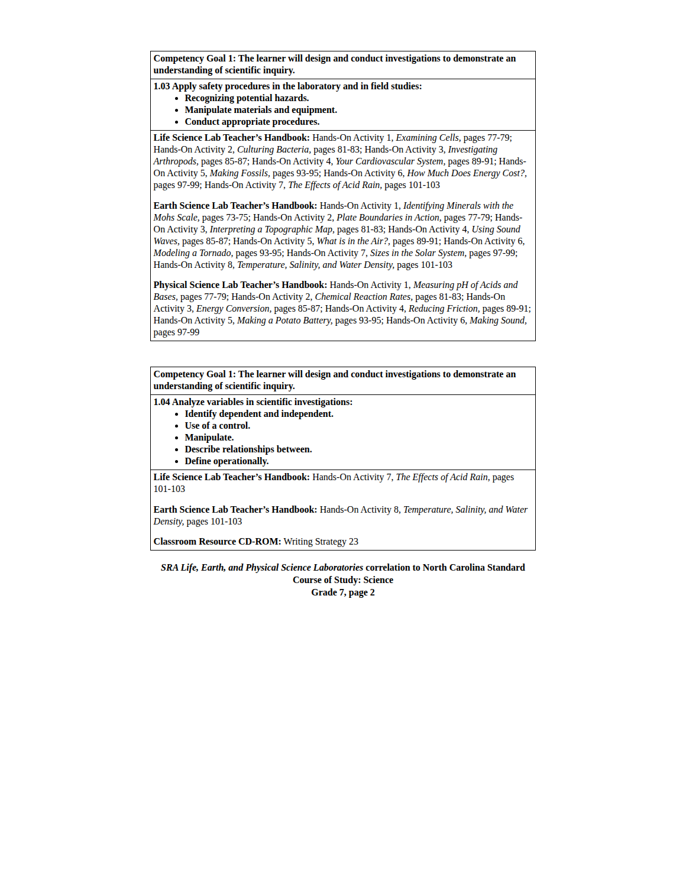| Competency Goal 1: The learner will design and conduct investigations to demonstrate an understanding of scientific inquiry. |
| 1.03 Apply safety procedures in the laboratory and in field studies: Recognizing potential hazards. Manipulate materials and equipment. Conduct appropriate procedures. |
| Life Science Lab Teacher’s Handbook: Hands-On Activity 1, Examining Cells, pages 77-79; Hands-On Activity 2, Culturing Bacteria, pages 81-83; Hands-On Activity 3, Investigating Arthropods, pages 85-87; Hands-On Activity 4, Your Cardiovascular System, pages 89-91; Hands-On Activity 5, Making Fossils, pages 93-95; Hands-On Activity 6, How Much Does Energy Cost?, pages 97-99; Hands-On Activity 7, The Effects of Acid Rain, pages 101-103 Earth Science Lab Teacher’s Handbook: Hands-On Activity 1, Identifying Minerals with the Mohs Scale, pages 73-75; Hands-On Activity 2, Plate Boundaries in Action, pages 77-79; Hands-On Activity 3, Interpreting a Topographic Map, pages 81-83; Hands-On Activity 4, Using Sound Waves, pages 85-87; Hands-On Activity 5, What is in the Air?, pages 89-91; Hands-On Activity 6, Modeling a Tornado, pages 93-95; Hands-On Activity 7, Sizes in the Solar System, pages 97-99; Hands-On Activity 8, Temperature, Salinity, and Water Density, pages 101-103 Physical Science Lab Teacher’s Handbook: Hands-On Activity 1, Measuring pH of Acids and Bases, pages 77-79; Hands-On Activity 2, Chemical Reaction Rates, pages 81-83; Hands-On Activity 3, Energy Conversion, pages 85-87; Hands-On Activity 4, Reducing Friction, pages 89-91; Hands-On Activity 5, Making a Potato Battery, pages 93-95; Hands-On Activity 6, Making Sound, pages 97-99 |
| Competency Goal 1: The learner will design and conduct investigations to demonstrate an understanding of scientific inquiry. |
| 1.04 Analyze variables in scientific investigations: Identify dependent and independent. Use of a control. Manipulate. Describe relationships between. Define operationally. |
| Life Science Lab Teacher’s Handbook: Hands-On Activity 7, The Effects of Acid Rain, pages 101-103 Earth Science Lab Teacher’s Handbook: Hands-On Activity 8, Temperature, Salinity, and Water Density, pages 101-103 Classroom Resource CD-ROM: Writing Strategy 23 |
SRA Life, Earth, and Physical Science Laboratories correlation to North Carolina Standard Course of Study: Science
Grade 7, page 2